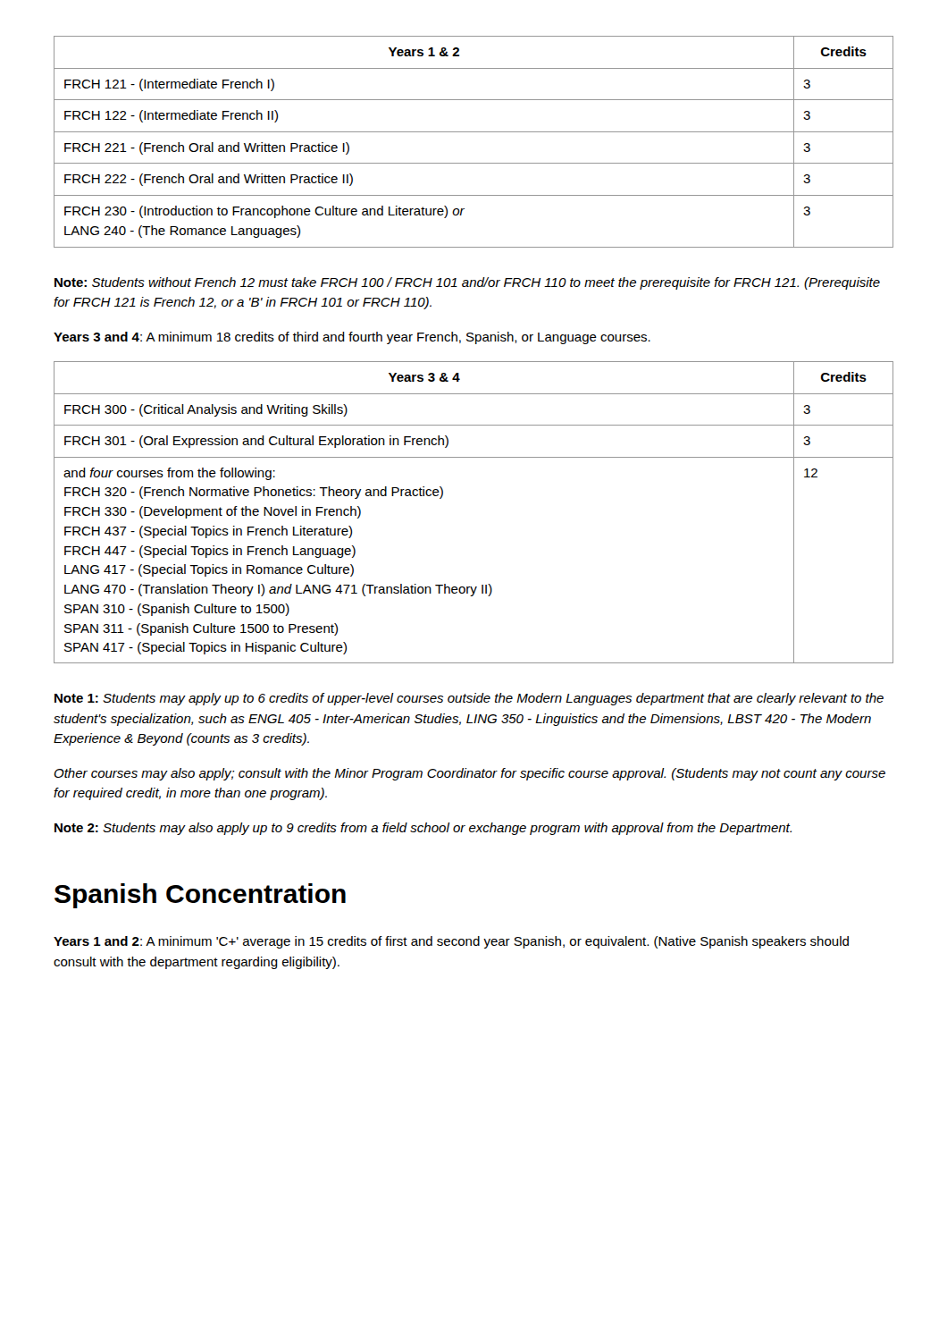| Years 1 & 2 | Credits |
| --- | --- |
| FRCH 121 - (Intermediate French I) | 3 |
| FRCH 122 - (Intermediate French II) | 3 |
| FRCH 221 - (French Oral and Written Practice I) | 3 |
| FRCH 222 - (French Oral and Written Practice II) | 3 |
| FRCH 230 - (Introduction to Francophone Culture and Literature) or LANG 240 - (The Romance Languages) | 3 |
Note: Students without French 12 must take FRCH 100 / FRCH 101 and/or FRCH 110 to meet the prerequisite for FRCH 121. (Prerequisite for FRCH 121 is French 12, or a 'B' in FRCH 101 or FRCH 110).
Years 3 and 4: A minimum 18 credits of third and fourth year French, Spanish, or Language courses.
| Years 3 & 4 | Credits |
| --- | --- |
| FRCH 300 - (Critical Analysis and Writing Skills) | 3 |
| FRCH 301 - (Oral Expression and Cultural Exploration in French) | 3 |
| and four courses from the following: FRCH 320 - (French Normative Phonetics: Theory and Practice) FRCH 330 - (Development of the Novel in French) FRCH 437 - (Special Topics in French Literature) FRCH 447 - (Special Topics in French Language) LANG 417 - (Special Topics in Romance Culture) LANG 470 - (Translation Theory I) and LANG 471 (Translation Theory II) SPAN 310 - (Spanish Culture to 1500) SPAN 311 - (Spanish Culture 1500 to Present) SPAN 417 - (Special Topics in Hispanic Culture) | 12 |
Note 1: Students may apply up to 6 credits of upper-level courses outside the Modern Languages department that are clearly relevant to the student's specialization, such as ENGL 405 - Inter-American Studies, LING 350 - Linguistics and the Dimensions, LBST 420 - The Modern Experience & Beyond (counts as 3 credits).
Other courses may also apply; consult with the Minor Program Coordinator for specific course approval. (Students may not count any course for required credit, in more than one program).
Note 2: Students may also apply up to 9 credits from a field school or exchange program with approval from the Department.
Spanish Concentration
Years 1 and 2: A minimum 'C+' average in 15 credits of first and second year Spanish, or equivalent. (Native Spanish speakers should consult with the department regarding eligibility).